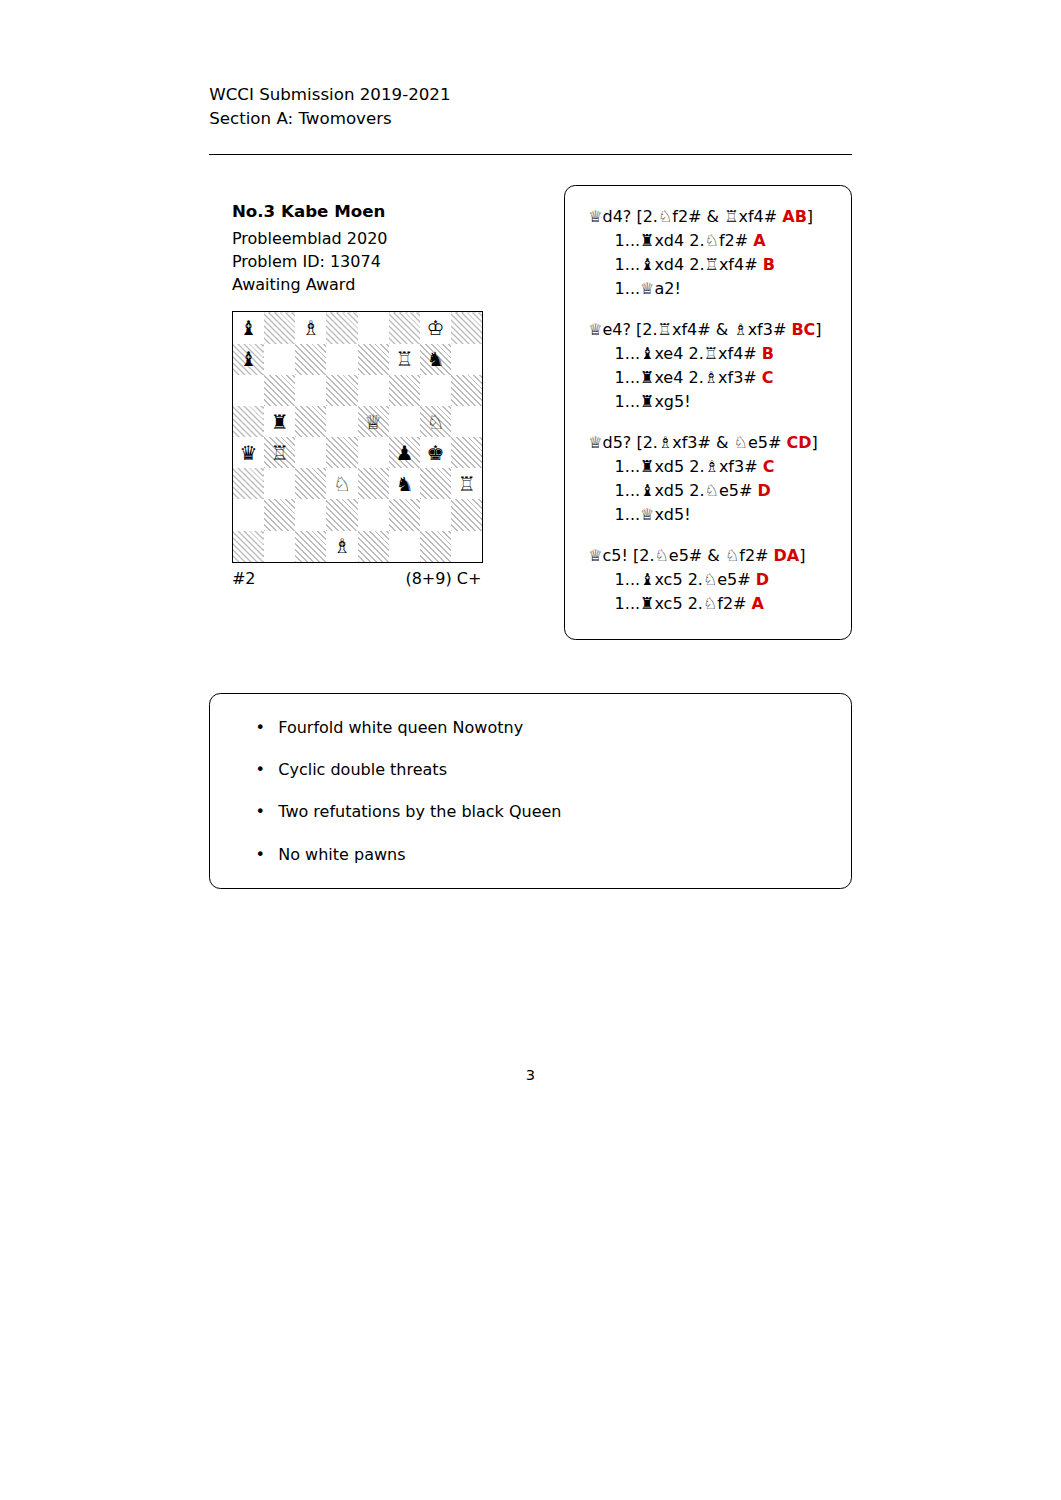WCCI Submission 2019-2021 Section A: Twomovers
No.3 Kabe Moen
Probleemblad 2020
Problem ID: 13074
Awaiting Award
| ♝ | | ♗ | | | | ♔ | |
| ♝ | | | | | ♖ | ♞ | |
| | ♜ | | | ♕ | | ♘ | |
| ♛ | ♖ | | | | ♟ | ♚ | |
| | | | ♘ | | ♞ | | ♖ |
| | | | ♗ | | | | |
#2 (8+9) C+
♕d4? [2.♘f2# & ♖xf4# AB]
1...♜xd4 2.♘f2# A
1...♝xd4 2.♖xf4# B
1...♕a2!
♕e4? [2.♖xf4# & ♗xf3# BC]
1...♝xe4 2.♖xf4# B
1...♜xe4 2.♗xf3# C
1...♜xg5!
♕d5? [2.♗xf3# & ♘e5# CD]
1...♜xd5 2.♗xf3# C
1...♝xd5 2.♘e5# D
1...♕xd5!
♕c5! [2.♘e5# & ♘f2# DA]
1...♝xc5 2.♘e5# D
1...♜xc5 2.♘f2# A
Fourfold white queen Nowotny
Cyclic double threats
Two refutations by the black Queen
No white pawns
3